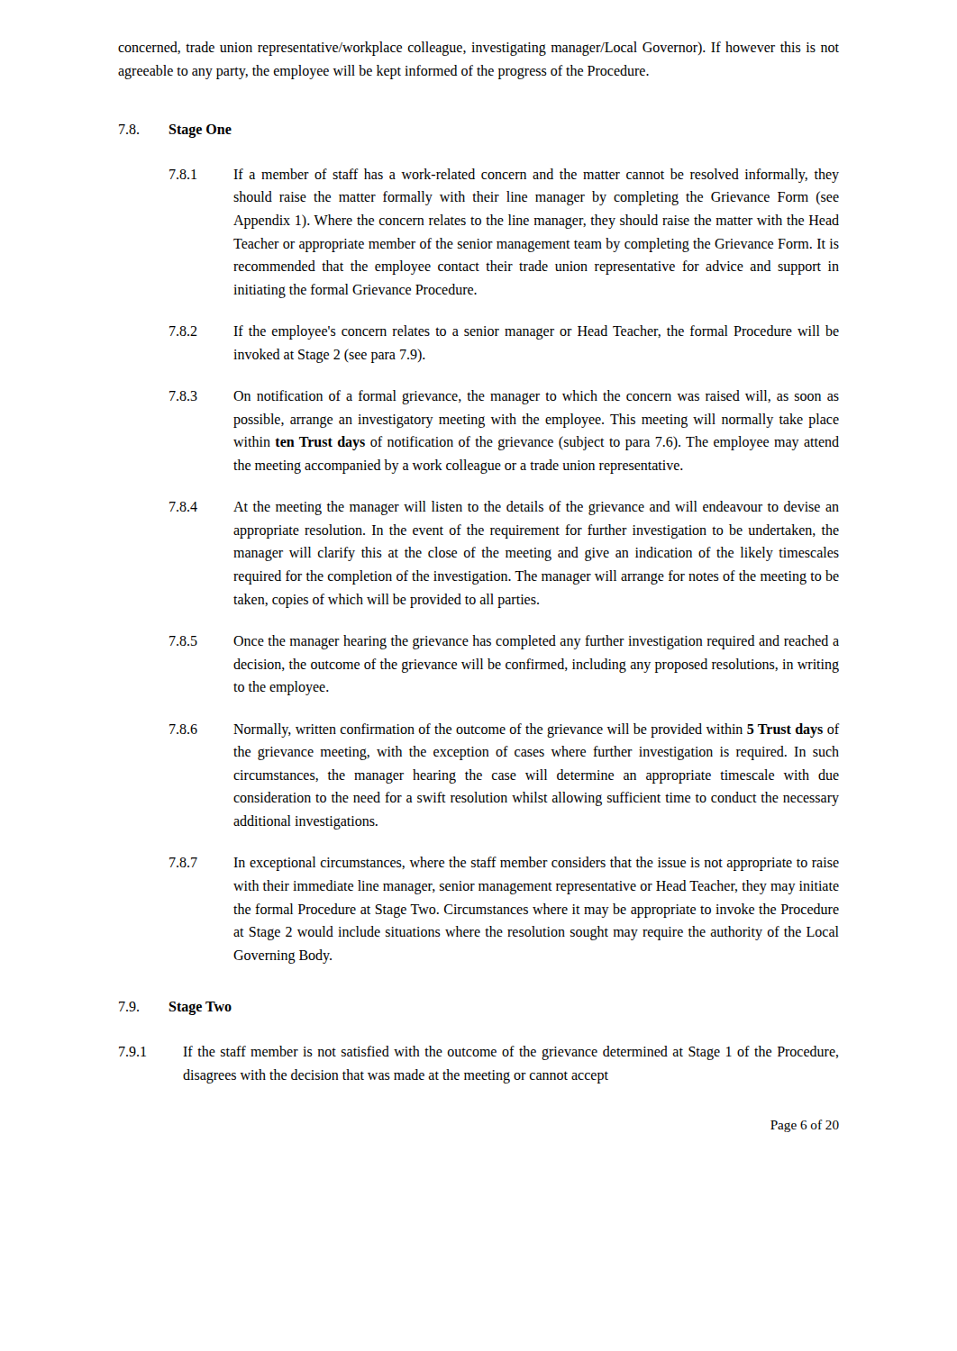concerned, trade union representative/workplace colleague, investigating manager/Local Governor). If however this is not agreeable to any party, the employee will be kept informed of the progress of the Procedure.
7.8. Stage One
7.8.1 If a member of staff has a work-related concern and the matter cannot be resolved informally, they should raise the matter formally with their line manager by completing the Grievance Form (see Appendix 1). Where the concern relates to the line manager, they should raise the matter with the Head Teacher or appropriate member of the senior management team by completing the Grievance Form. It is recommended that the employee contact their trade union representative for advice and support in initiating the formal Grievance Procedure.
7.8.2 If the employee's concern relates to a senior manager or Head Teacher, the formal Procedure will be invoked at Stage 2 (see para 7.9).
7.8.3 On notification of a formal grievance, the manager to which the concern was raised will, as soon as possible, arrange an investigatory meeting with the employee. This meeting will normally take place within ten Trust days of notification of the grievance (subject to para 7.6). The employee may attend the meeting accompanied by a work colleague or a trade union representative.
7.8.4 At the meeting the manager will listen to the details of the grievance and will endeavour to devise an appropriate resolution. In the event of the requirement for further investigation to be undertaken, the manager will clarify this at the close of the meeting and give an indication of the likely timescales required for the completion of the investigation. The manager will arrange for notes of the meeting to be taken, copies of which will be provided to all parties.
7.8.5 Once the manager hearing the grievance has completed any further investigation required and reached a decision, the outcome of the grievance will be confirmed, including any proposed resolutions, in writing to the employee.
7.8.6 Normally, written confirmation of the outcome of the grievance will be provided within 5 Trust days of the grievance meeting, with the exception of cases where further investigation is required. In such circumstances, the manager hearing the case will determine an appropriate timescale with due consideration to the need for a swift resolution whilst allowing sufficient time to conduct the necessary additional investigations.
7.8.7 In exceptional circumstances, where the staff member considers that the issue is not appropriate to raise with their immediate line manager, senior management representative or Head Teacher, they may initiate the formal Procedure at Stage Two. Circumstances where it may be appropriate to invoke the Procedure at Stage 2 would include situations where the resolution sought may require the authority of the Local Governing Body.
7.9. Stage Two
7.9.1 If the staff member is not satisfied with the outcome of the grievance determined at Stage 1 of the Procedure, disagrees with the decision that was made at the meeting or cannot accept
Page 6 of 20